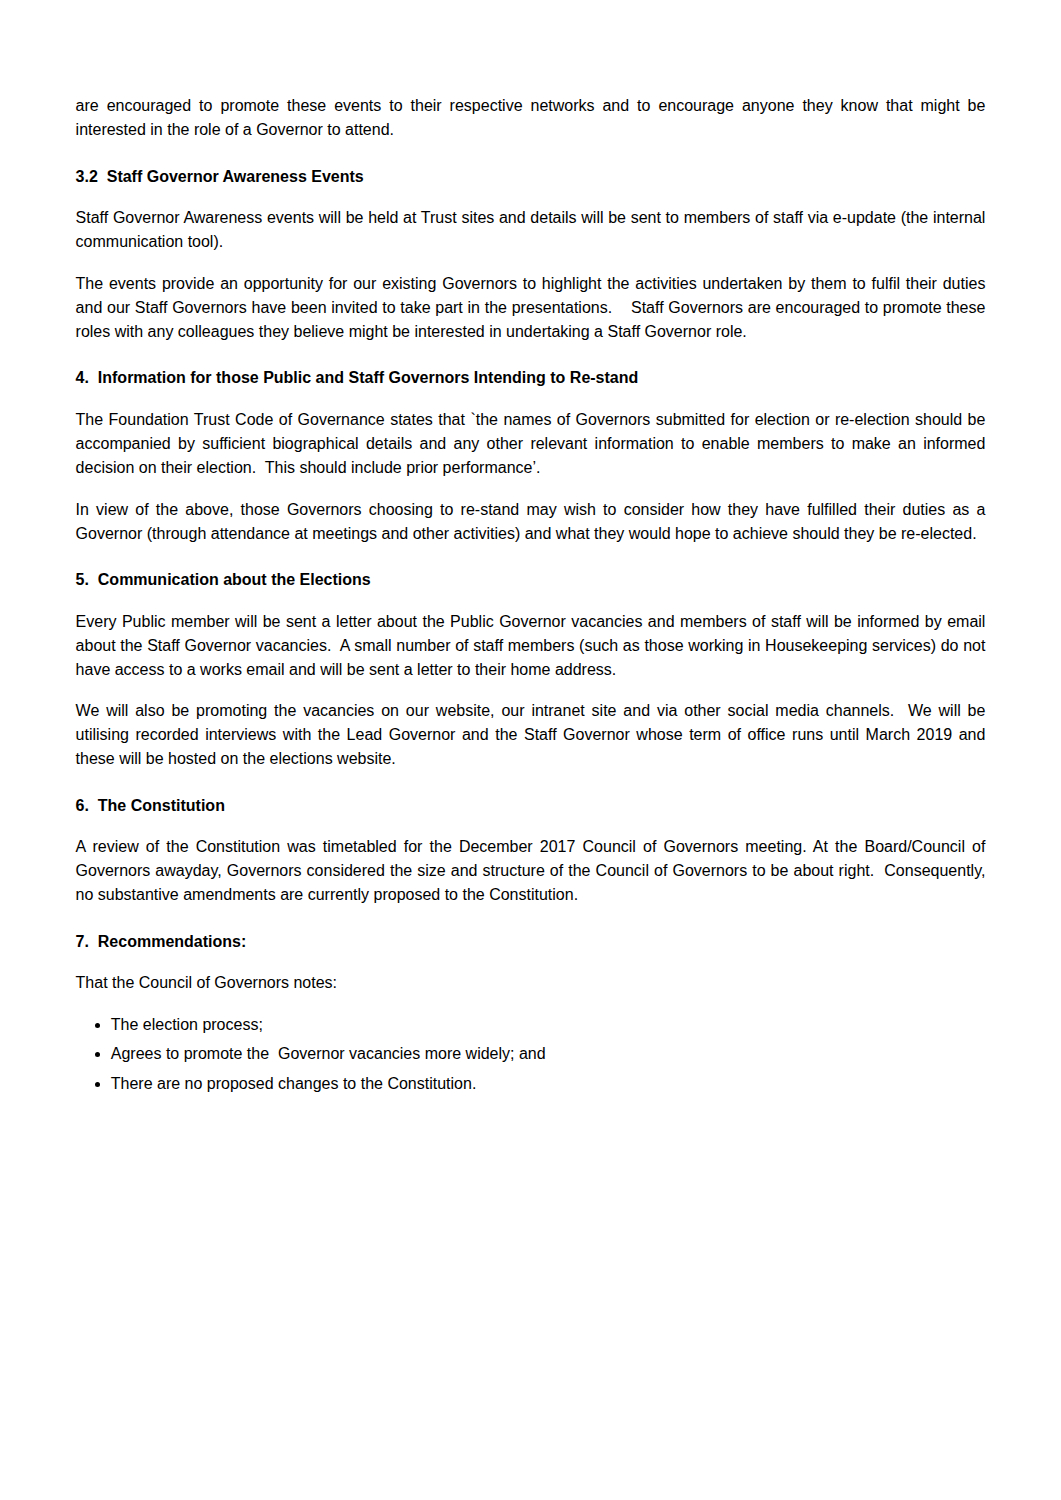are encouraged to promote these events to their respective networks and to encourage anyone they know that might be interested in the role of a Governor to attend.
3.2 Staff Governor Awareness Events
Staff Governor Awareness events will be held at Trust sites and details will be sent to members of staff via e-update (the internal communication tool).
The events provide an opportunity for our existing Governors to highlight the activities undertaken by them to fulfil their duties and our Staff Governors have been invited to take part in the presentations. Staff Governors are encouraged to promote these roles with any colleagues they believe might be interested in undertaking a Staff Governor role.
4. Information for those Public and Staff Governors Intending to Re-stand
The Foundation Trust Code of Governance states that `the names of Governors submitted for election or re-election should be accompanied by sufficient biographical details and any other relevant information to enable members to make an informed decision on their election. This should include prior performance’.
In view of the above, those Governors choosing to re-stand may wish to consider how they have fulfilled their duties as a Governor (through attendance at meetings and other activities) and what they would hope to achieve should they be re-elected.
5. Communication about the Elections
Every Public member will be sent a letter about the Public Governor vacancies and members of staff will be informed by email about the Staff Governor vacancies. A small number of staff members (such as those working in Housekeeping services) do not have access to a works email and will be sent a letter to their home address.
We will also be promoting the vacancies on our website, our intranet site and via other social media channels. We will be utilising recorded interviews with the Lead Governor and the Staff Governor whose term of office runs until March 2019 and these will be hosted on the elections website.
6. The Constitution
A review of the Constitution was timetabled for the December 2017 Council of Governors meeting. At the Board/Council of Governors awayday, Governors considered the size and structure of the Council of Governors to be about right. Consequently, no substantive amendments are currently proposed to the Constitution.
7. Recommendations:
That the Council of Governors notes:
The election process;
Agrees to promote the Governor vacancies more widely; and
There are no proposed changes to the Constitution.